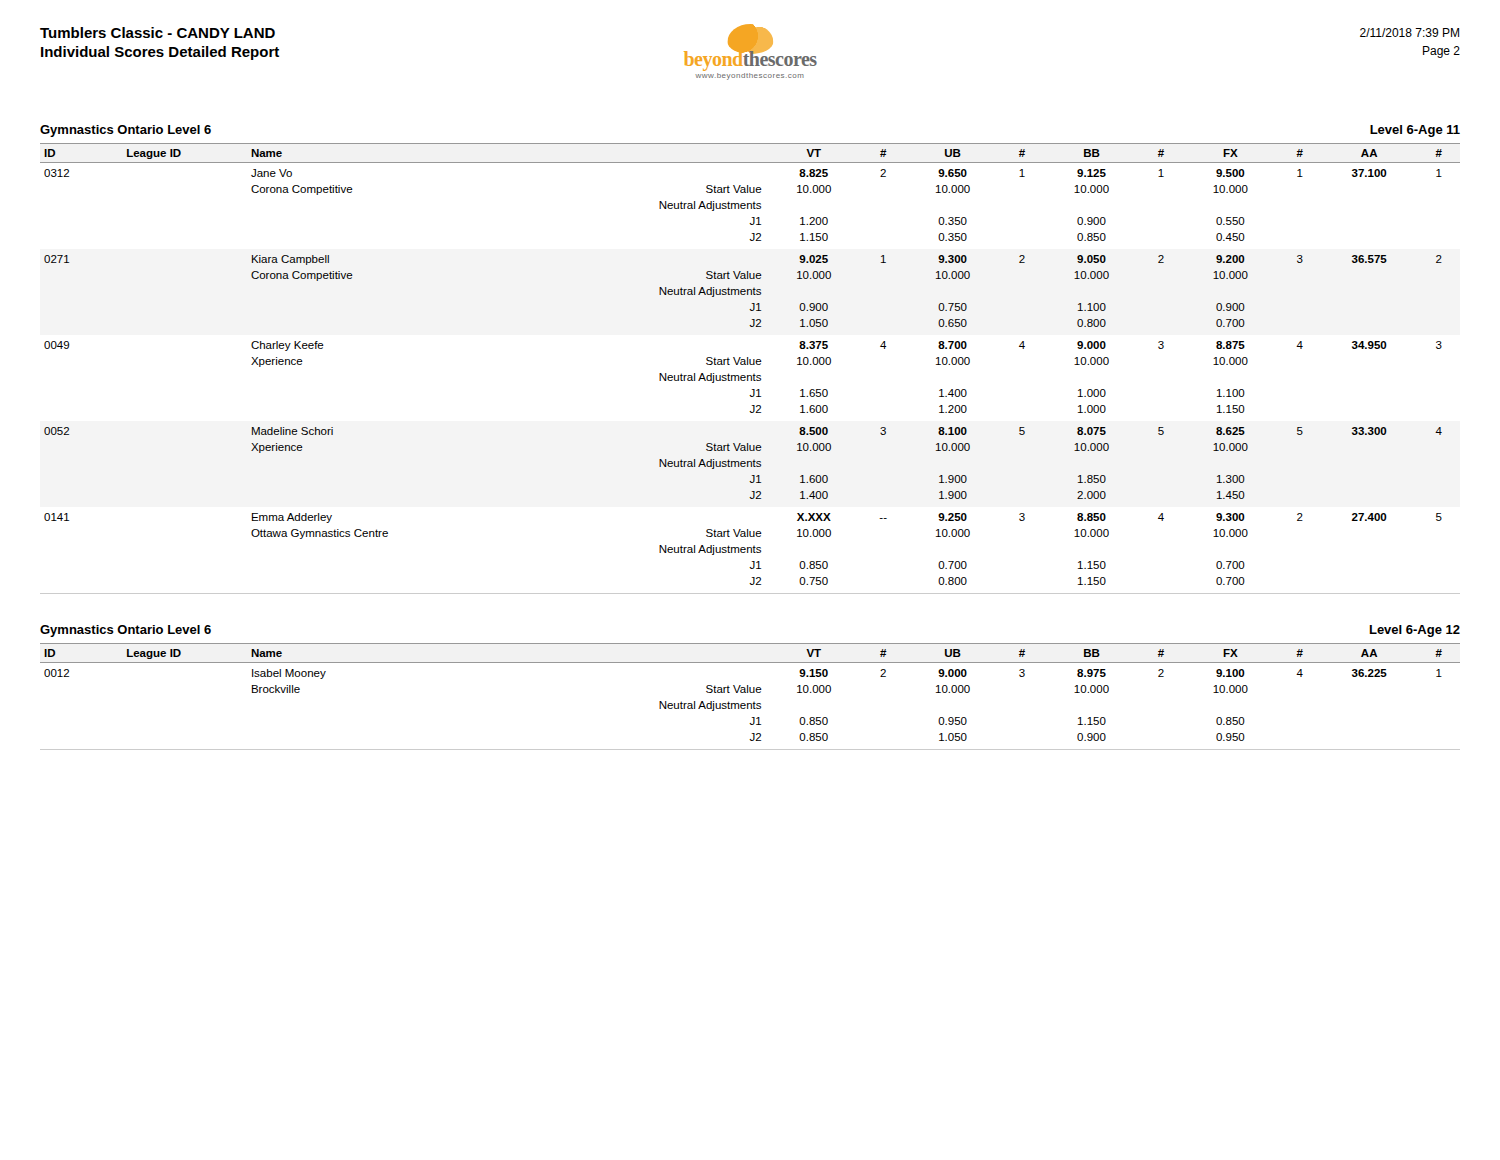Tumblers Classic - CANDY LAND
Individual Scores Detailed Report
beyondthescores
www.beyondthescores.com
2/11/2018 7:39 PM
Page 2
Gymnastics Ontario Level 6 Level 6-Age 11
| ID | League ID | Name | | VT | # | UB | # | BB | # | FX | # | AA | # |
| --- | --- | --- | --- | --- | --- | --- | --- | --- | --- | --- | --- | --- | --- |
| 0312 | | Jane Vo | | 8.825 | 2 | 9.650 | 1 | 9.125 | 1 | 9.500 | 1 | 37.100 | 1 |
| | | Corona Competitive | Start Value | 10.000 | | 10.000 | | 10.000 | | 10.000 | | | |
| | | | Neutral Adjustments | | | | | | | | | | |
| | | | J1 | 1.200 | | 0.350 | | 0.900 | | 0.550 | | | |
| | | | J2 | 1.150 | | 0.350 | | 0.850 | | 0.450 | | | |
| 0271 | | Kiara Campbell | | 9.025 | 1 | 9.300 | 2 | 9.050 | 2 | 9.200 | 3 | 36.575 | 2 |
| | | Corona Competitive | Start Value | 10.000 | | 10.000 | | 10.000 | | 10.000 | | | |
| | | | Neutral Adjustments | | | | | | | | | | |
| | | | J1 | 0.900 | | 0.750 | | 1.100 | | 0.900 | | | |
| | | | J2 | 1.050 | | 0.650 | | 0.800 | | 0.700 | | | |
| 0049 | | Charley Keefe | | 8.375 | 4 | 8.700 | 4 | 9.000 | 3 | 8.875 | 4 | 34.950 | 3 |
| | | Xperience | Start Value | 10.000 | | 10.000 | | 10.000 | | 10.000 | | | |
| | | | Neutral Adjustments | | | | | | | | | | |
| | | | J1 | 1.650 | | 1.400 | | 1.000 | | 1.100 | | | |
| | | | J2 | 1.600 | | 1.200 | | 1.000 | | 1.150 | | | |
| 0052 | | Madeline Schori | | 8.500 | 3 | 8.100 | 5 | 8.075 | 5 | 8.625 | 5 | 33.300 | 4 |
| | | Xperience | Start Value | 10.000 | | 10.000 | | 10.000 | | 10.000 | | | |
| | | | Neutral Adjustments | | | | | | | | | | |
| | | | J1 | 1.600 | | 1.900 | | 1.850 | | 1.300 | | | |
| | | | J2 | 1.400 | | 1.900 | | 2.000 | | 1.450 | | | |
| 0141 | | Emma Adderley | | X.XXX | -- | 9.250 | 3 | 8.850 | 4 | 9.300 | 2 | 27.400 | 5 |
| | | Ottawa Gymnastics Centre | Start Value | 10.000 | | 10.000 | | 10.000 | | 10.000 | | | |
| | | | Neutral Adjustments | | | | | | | | | | |
| | | | J1 | 0.850 | | 0.700 | | 1.150 | | 0.700 | | | |
| | | | J2 | 0.750 | | 0.800 | | 1.150 | | 0.700 | | | |
Gymnastics Ontario Level 6 Level 6-Age 12
| ID | League ID | Name | | VT | # | UB | # | BB | # | FX | # | AA | # |
| --- | --- | --- | --- | --- | --- | --- | --- | --- | --- | --- | --- | --- | --- |
| 0012 | | Isabel Mooney | | 9.150 | 2 | 9.000 | 3 | 8.975 | 2 | 9.100 | 4 | 36.225 | 1 |
| | | Brockville | Start Value | 10.000 | | 10.000 | | 10.000 | | 10.000 | | | |
| | | | Neutral Adjustments | | | | | | | | | | |
| | | | J1 | 0.850 | | 0.950 | | 1.150 | | 0.850 | | | |
| | | | J2 | 0.850 | | 1.050 | | 0.900 | | 0.950 | | | |